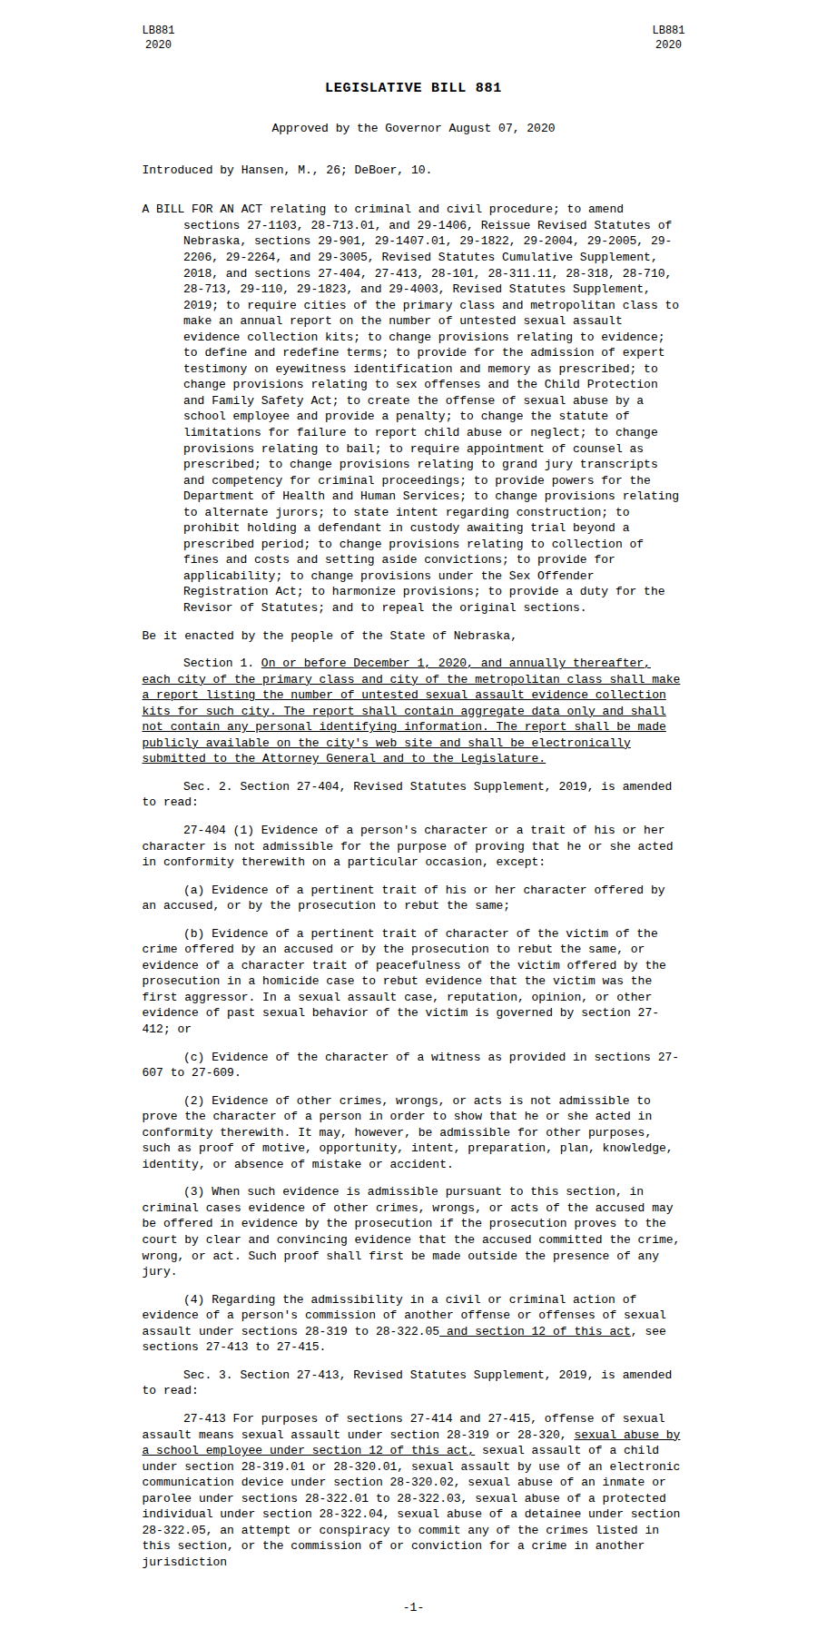LB881
2020
LB881
2020
LEGISLATIVE BILL 881
Approved by the Governor August 07, 2020
Introduced by Hansen, M., 26; DeBoer, 10.
A BILL FOR AN ACT relating to criminal and civil procedure; to amend sections 27-1103, 28-713.01, and 29-1406, Reissue Revised Statutes of Nebraska, sections 29-901, 29-1407.01, 29-1822, 29-2004, 29-2005, 29-2206, 29-2264, and 29-3005, Revised Statutes Cumulative Supplement, 2018, and sections 27-404, 27-413, 28-101, 28-311.11, 28-318, 28-710, 28-713, 29-110, 29-1823, and 29-4003, Revised Statutes Supplement, 2019; to require cities of the primary class and metropolitan class to make an annual report on the number of untested sexual assault evidence collection kits; to change provisions relating to evidence; to define and redefine terms; to provide for the admission of expert testimony on eyewitness identification and memory as prescribed; to change provisions relating to sex offenses and the Child Protection and Family Safety Act; to create the offense of sexual abuse by a school employee and provide a penalty; to change the statute of limitations for failure to report child abuse or neglect; to change provisions relating to bail; to require appointment of counsel as prescribed; to change provisions relating to grand jury transcripts and competency for criminal proceedings; to provide powers for the Department of Health and Human Services; to change provisions relating to alternate jurors; to state intent regarding construction; to prohibit holding a defendant in custody awaiting trial beyond a prescribed period; to change provisions relating to collection of fines and costs and setting aside convictions; to provide for applicability; to change provisions under the Sex Offender Registration Act; to harmonize provisions; to provide a duty for the Revisor of Statutes; and to repeal the original sections.
Be it enacted by the people of the State of Nebraska,
Section 1. On or before December 1, 2020, and annually thereafter, each city of the primary class and city of the metropolitan class shall make a report listing the number of untested sexual assault evidence collection kits for such city. The report shall contain aggregate data only and shall not contain any personal identifying information. The report shall be made publicly available on the city's web site and shall be electronically submitted to the Attorney General and to the Legislature.
Sec. 2. Section 27-404, Revised Statutes Supplement, 2019, is amended to read:
27-404 (1) Evidence of a person's character or a trait of his or her character is not admissible for the purpose of proving that he or she acted in conformity therewith on a particular occasion, except:
(a) Evidence of a pertinent trait of his or her character offered by an accused, or by the prosecution to rebut the same;
(b) Evidence of a pertinent trait of character of the victim of the crime offered by an accused or by the prosecution to rebut the same, or evidence of a character trait of peacefulness of the victim offered by the prosecution in a homicide case to rebut evidence that the victim was the first aggressor. In a sexual assault case, reputation, opinion, or other evidence of past sexual behavior of the victim is governed by section 27-412; or
(c) Evidence of the character of a witness as provided in sections 27-607 to 27-609.
(2) Evidence of other crimes, wrongs, or acts is not admissible to prove the character of a person in order to show that he or she acted in conformity therewith. It may, however, be admissible for other purposes, such as proof of motive, opportunity, intent, preparation, plan, knowledge, identity, or absence of mistake or accident.
(3) When such evidence is admissible pursuant to this section, in criminal cases evidence of other crimes, wrongs, or acts of the accused may be offered in evidence by the prosecution if the prosecution proves to the court by clear and convincing evidence that the accused committed the crime, wrong, or act. Such proof shall first be made outside the presence of any jury.
(4) Regarding the admissibility in a civil or criminal action of evidence of a person's commission of another offense or offenses of sexual assault under sections 28-319 to 28-322.05 and section 12 of this act, see sections 27-413 to 27-415.
Sec. 3. Section 27-413, Revised Statutes Supplement, 2019, is amended to read:
27-413 For purposes of sections 27-414 and 27-415, offense of sexual assault means sexual assault under section 28-319 or 28-320, sexual abuse by a school employee under section 12 of this act, sexual assault of a child under section 28-319.01 or 28-320.01, sexual assault by use of an electronic communication device under section 28-320.02, sexual abuse of an inmate or parolee under sections 28-322.01 to 28-322.03, sexual abuse of a protected individual under section 28-322.04, sexual abuse of a detainee under section 28-322.05, an attempt or conspiracy to commit any of the crimes listed in this section, or the commission of or conviction for a crime in another jurisdiction
-1-